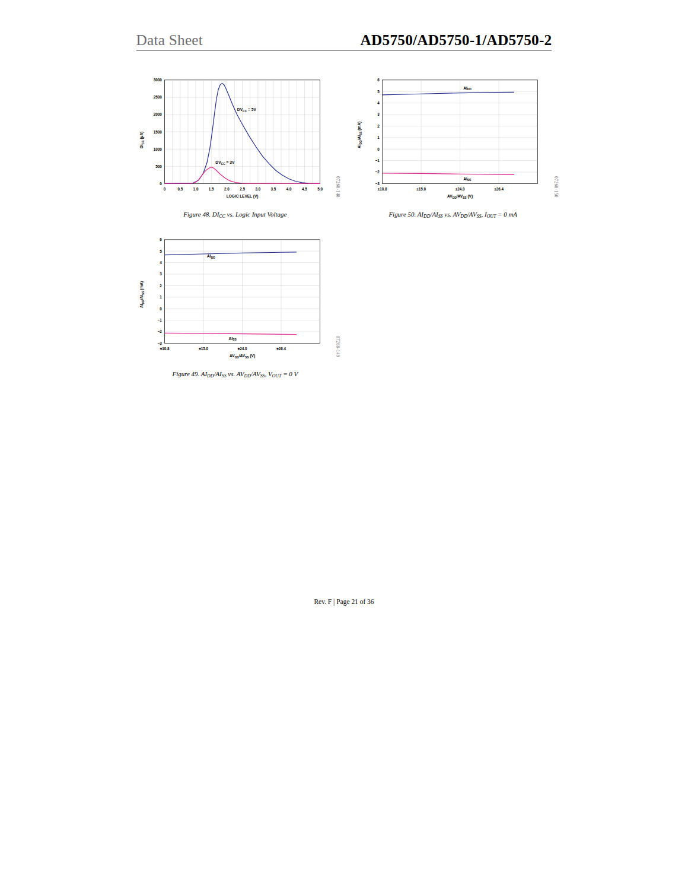Data Sheet
AD5750/AD5750-1/AD5750-2
DICC (µA) 3000 2500 2000 1500 1000 500 0 0 0.5 1.0 1.5 2.0 2.5 3.0 3.5 4.0 4.5 5.0 LOGIC LEVEL (V) DVCC = 5V DVCC = 3V
07268-148
Figure 48. DICC vs. Logic Input Voltage
AIDD/AISS (mA) 6 5 4 3 2 1 0 –1 –2 –3 ±10.8 ±15.0 ±24.0 ±26.4 AVDD/AVSS (V) AIDD AISS
07268-150
Figure 50. AIDD/AISS vs. AVDD/AVSS, IOUT = 0 mA
AIDD/AISS (mA) 6 5 4 3 2 1 0 –1 –2 –3 ±10.8 ±15.0 ±24.0 ±26.4 AVDD/AVSS (V) AIDD AISS
07268-149
Figure 49. AIDD/AISS vs. AVDD/AVSS, VOUT = 0 V
Rev. F | Page 21 of 36